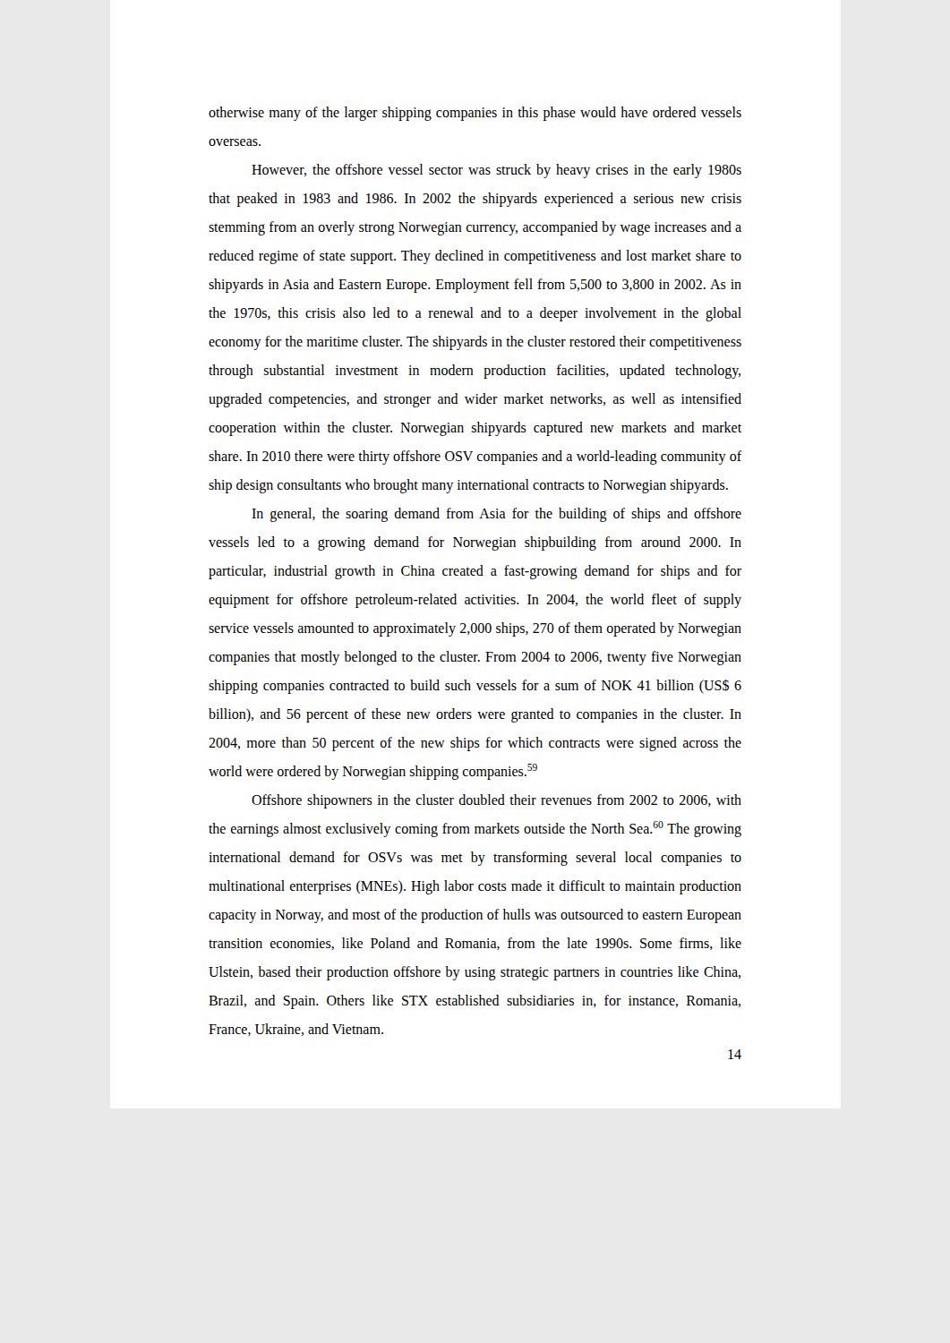otherwise many of the larger shipping companies in this phase would have ordered vessels overseas.
However, the offshore vessel sector was struck by heavy crises in the early 1980s that peaked in 1983 and 1986. In 2002 the shipyards experienced a serious new crisis stemming from an overly strong Norwegian currency, accompanied by wage increases and a reduced regime of state support. They declined in competitiveness and lost market share to shipyards in Asia and Eastern Europe. Employment fell from 5,500 to 3,800 in 2002. As in the 1970s, this crisis also led to a renewal and to a deeper involvement in the global economy for the maritime cluster. The shipyards in the cluster restored their competitiveness through substantial investment in modern production facilities, updated technology, upgraded competencies, and stronger and wider market networks, as well as intensified cooperation within the cluster. Norwegian shipyards captured new markets and market share. In 2010 there were thirty offshore OSV companies and a world-leading community of ship design consultants who brought many international contracts to Norwegian shipyards.
In general, the soaring demand from Asia for the building of ships and offshore vessels led to a growing demand for Norwegian shipbuilding from around 2000. In particular, industrial growth in China created a fast-growing demand for ships and for equipment for offshore petroleum-related activities. In 2004, the world fleet of supply service vessels amounted to approximately 2,000 ships, 270 of them operated by Norwegian companies that mostly belonged to the cluster. From 2004 to 2006, twenty five Norwegian shipping companies contracted to build such vessels for a sum of NOK 41 billion (US$ 6 billion), and 56 percent of these new orders were granted to companies in the cluster. In 2004, more than 50 percent of the new ships for which contracts were signed across the world were ordered by Norwegian shipping companies.59
Offshore shipowners in the cluster doubled their revenues from 2002 to 2006, with the earnings almost exclusively coming from markets outside the North Sea.60 The growing international demand for OSVs was met by transforming several local companies to multinational enterprises (MNEs). High labor costs made it difficult to maintain production capacity in Norway, and most of the production of hulls was outsourced to eastern European transition economies, like Poland and Romania, from the late 1990s. Some firms, like Ulstein, based their production offshore by using strategic partners in countries like China, Brazil, and Spain. Others like STX established subsidiaries in, for instance, Romania, France, Ukraine, and Vietnam.
14